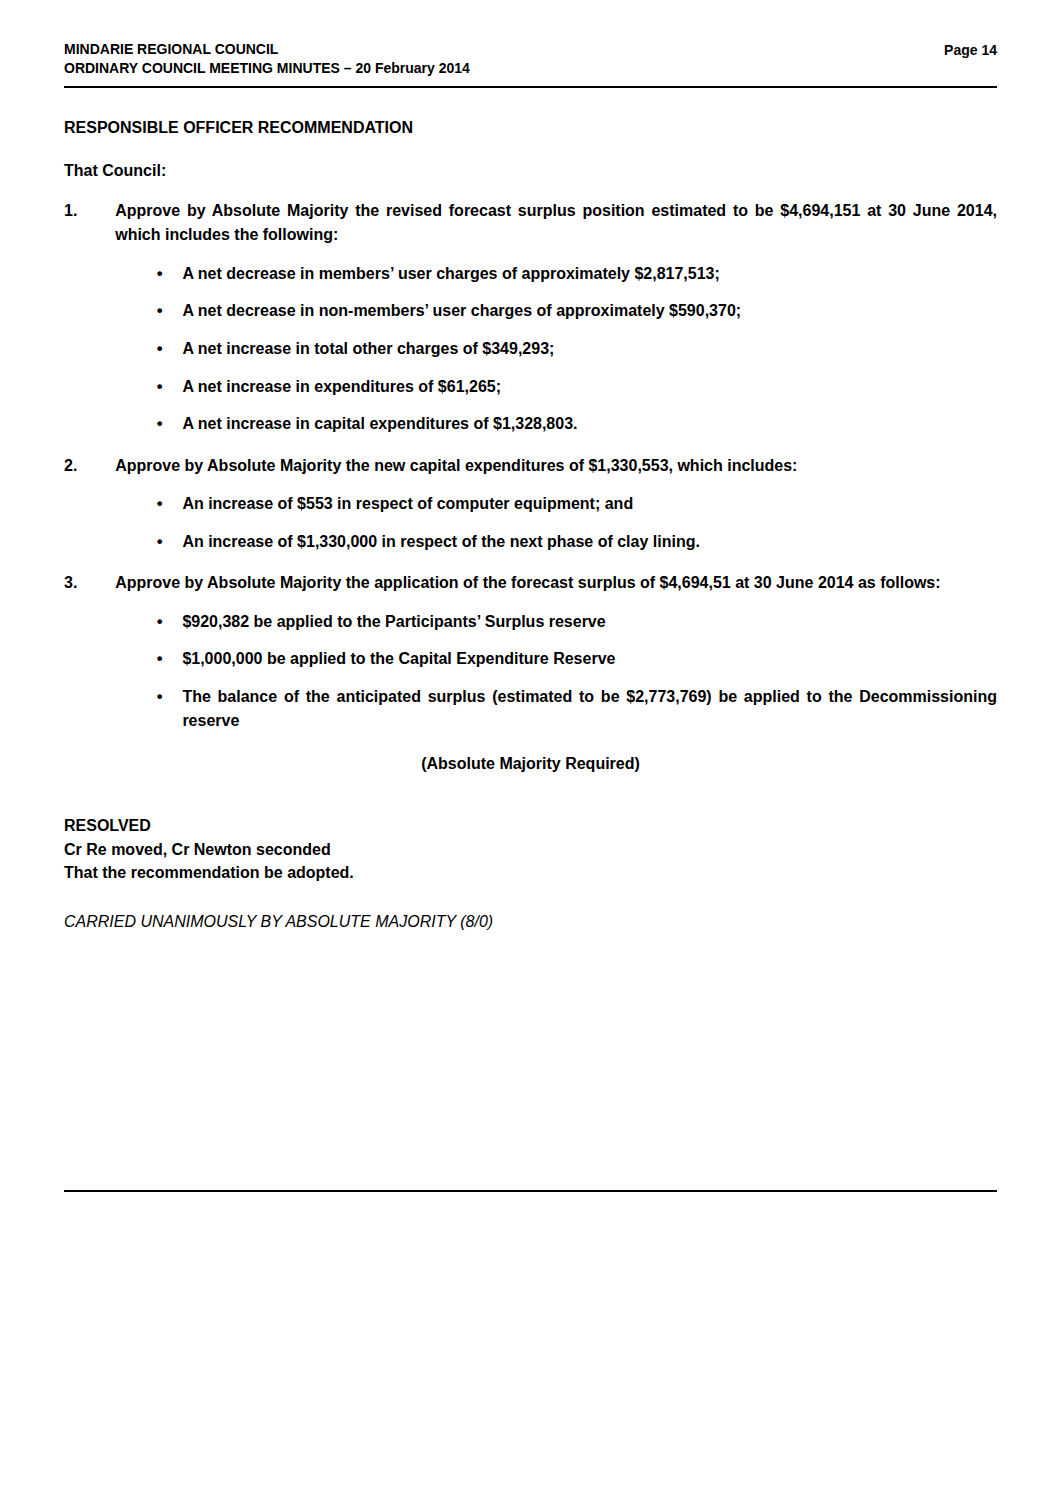MINDARIE REGIONAL COUNCIL
ORDINARY COUNCIL MEETING MINUTES – 20 February 2014
Page 14
RESPONSIBLE OFFICER RECOMMENDATION
That Council:
Approve by Absolute Majority the revised forecast surplus position estimated to be $4,694,151 at 30 June 2014, which includes the following:
A net decrease in members’ user charges of approximately $2,817,513;
A net decrease in non-members’ user charges of approximately $590,370;
A net increase in total other charges of $349,293;
A net increase in expenditures of $61,265;
A net increase in capital expenditures of $1,328,803.
Approve by Absolute Majority the new capital expenditures of $1,330,553, which includes:
An increase of $553 in respect of computer equipment; and
An increase of $1,330,000 in respect of the next phase of clay lining.
Approve by Absolute Majority the application of the forecast surplus of $4,694,51 at 30 June 2014 as follows:
$920,382 be applied to the Participants’ Surplus reserve
$1,000,000 be applied to the Capital Expenditure Reserve
The balance of the anticipated surplus (estimated to be $2,773,769) be applied to the Decommissioning reserve
(Absolute Majority Required)
RESOLVED
Cr Re moved, Cr Newton seconded
That the recommendation be adopted.
CARRIED UNANIMOUSLY BY ABSOLUTE MAJORITY (8/0)